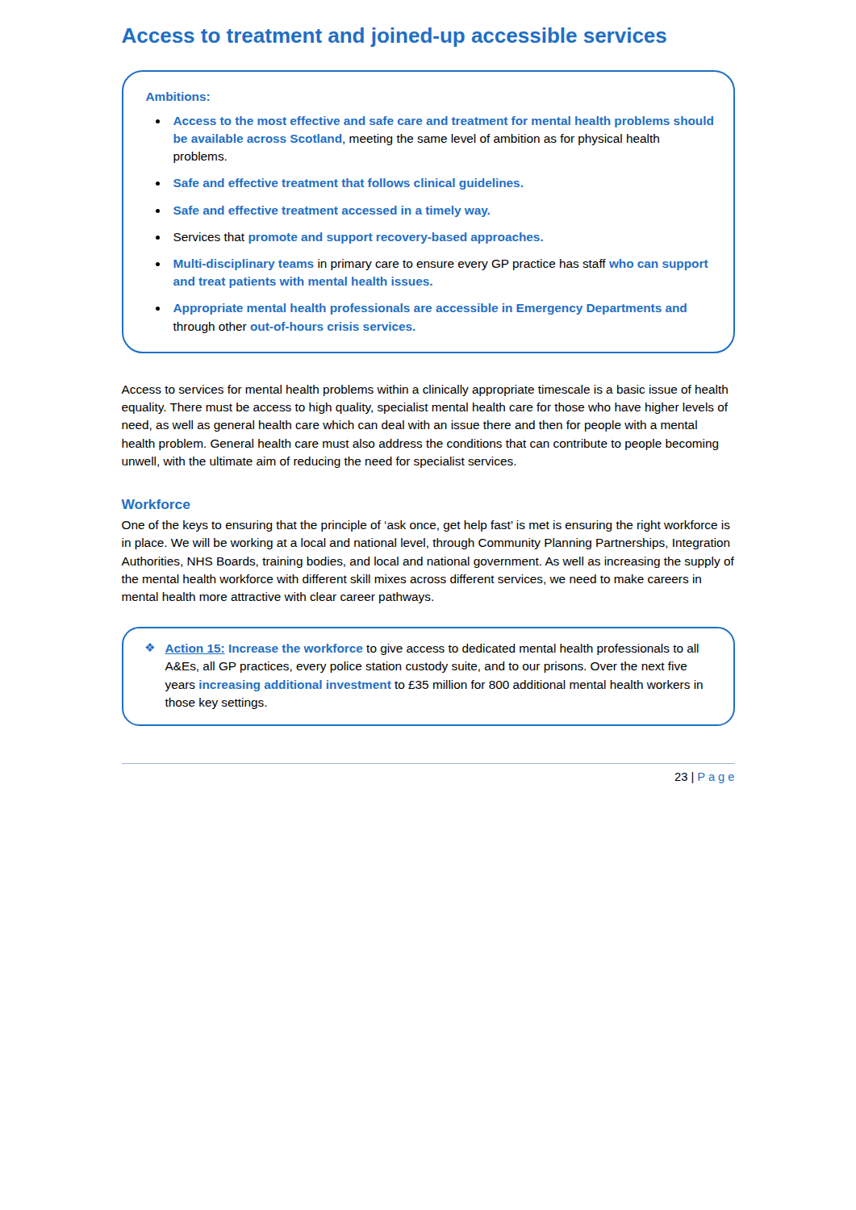Access to treatment and joined-up accessible services
Ambitions:
Access to the most effective and safe care and treatment for mental health problems should be available across Scotland, meeting the same level of ambition as for physical health problems.
Safe and effective treatment that follows clinical guidelines.
Safe and effective treatment accessed in a timely way.
Services that promote and support recovery-based approaches.
Multi-disciplinary teams in primary care to ensure every GP practice has staff who can support and treat patients with mental health issues.
Appropriate mental health professionals are accessible in Emergency Departments and through other out-of-hours crisis services.
Access to services for mental health problems within a clinically appropriate timescale is a basic issue of health equality. There must be access to high quality, specialist mental health care for those who have higher levels of need, as well as general health care which can deal with an issue there and then for people with a mental health problem. General health care must also address the conditions that can contribute to people becoming unwell, with the ultimate aim of reducing the need for specialist services.
Workforce
One of the keys to ensuring that the principle of ‘ask once, get help fast’ is met is ensuring the right workforce is in place. We will be working at a local and national level, through Community Planning Partnerships, Integration Authorities, NHS Boards, training bodies, and local and national government. As well as increasing the supply of the mental health workforce with different skill mixes across different services, we need to make careers in mental health more attractive with clear career pathways.
Action 15: Increase the workforce to give access to dedicated mental health professionals to all A&Es, all GP practices, every police station custody suite, and to our prisons. Over the next five years increasing additional investment to £35 million for 800 additional mental health workers in those key settings.
23 | P a g e